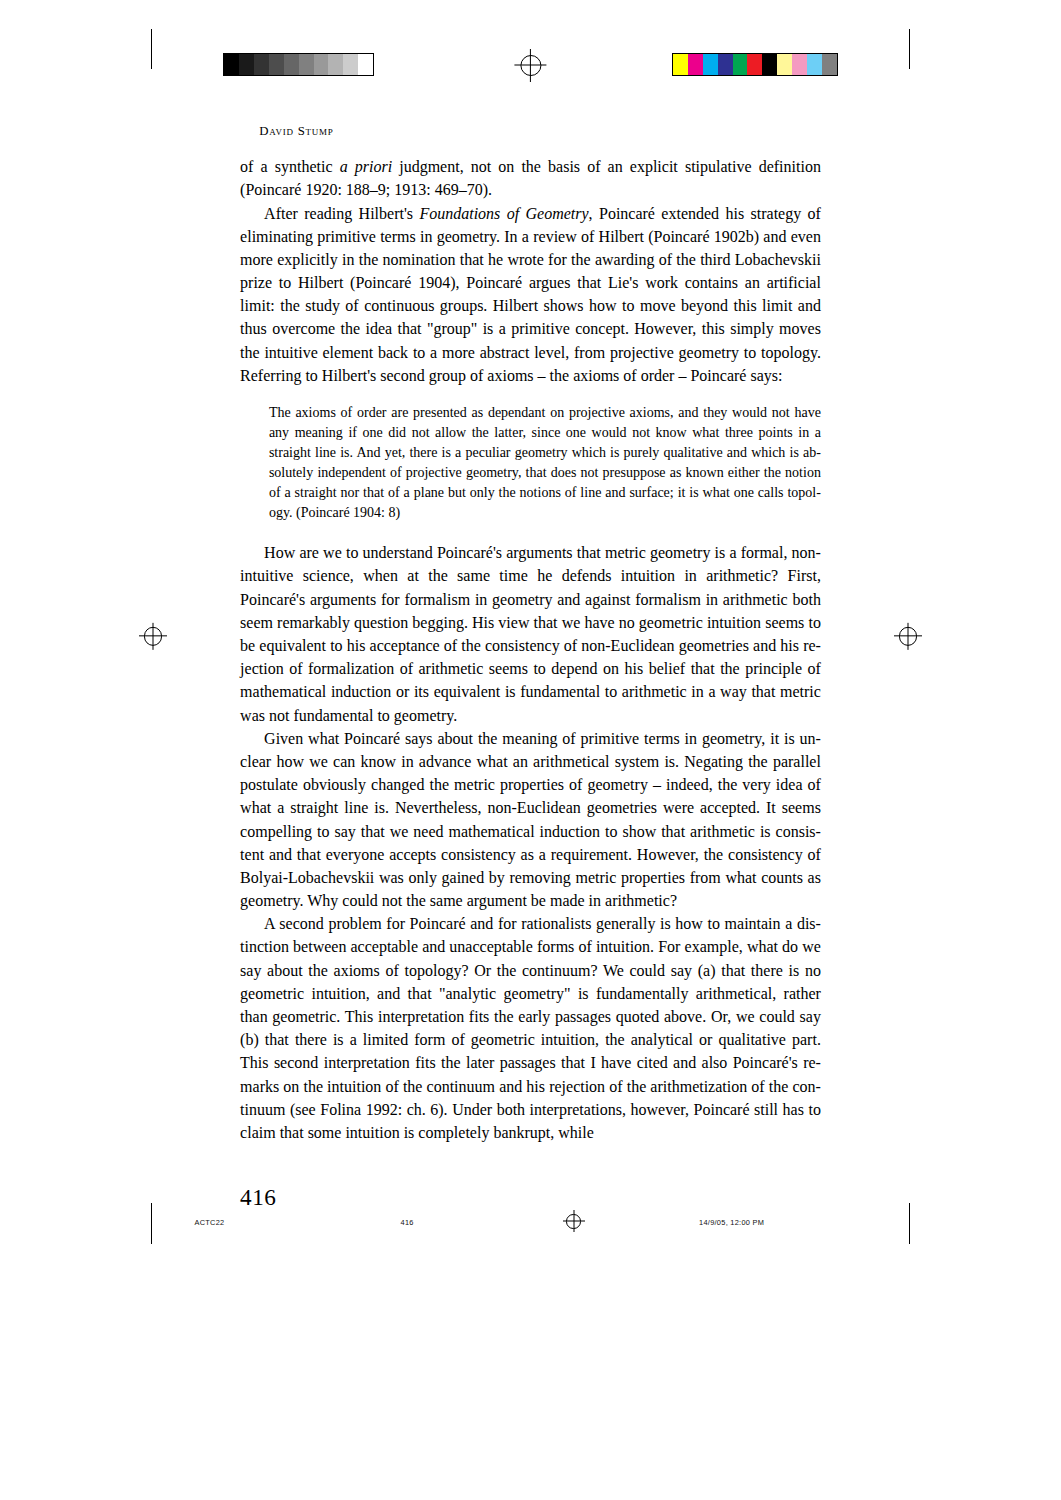David Stump
of a synthetic a priori judgment, not on the basis of an explicit stipulative definition (Poincaré 1920: 188–9; 1913: 469–70).
After reading Hilbert's Foundations of Geometry, Poincaré extended his strategy of eliminating primitive terms in geometry. In a review of Hilbert (Poincaré 1902b) and even more explicitly in the nomination that he wrote for the awarding of the third Lobachevskii prize to Hilbert (Poincaré 1904), Poincaré argues that Lie's work contains an artificial limit: the study of continuous groups. Hilbert shows how to move beyond this limit and thus overcome the idea that "group" is a primitive concept. However, this simply moves the intuitive element back to a more abstract level, from projective geometry to topology. Referring to Hilbert's second group of axioms – the axioms of order – Poincaré says:
The axioms of order are presented as dependant on projective axioms, and they would not have any meaning if one did not allow the latter, since one would not know what three points in a straight line is. And yet, there is a peculiar geometry which is purely qualitative and which is absolutely independent of projective geometry, that does not presuppose as known either the notion of a straight nor that of a plane but only the notions of line and surface; it is what one calls topology. (Poincaré 1904: 8)
How are we to understand Poincaré's arguments that metric geometry is a formal, non-intuitive science, when at the same time he defends intuition in arithmetic? First, Poincaré's arguments for formalism in geometry and against formalism in arithmetic both seem remarkably question begging. His view that we have no geometric intuition seems to be equivalent to his acceptance of the consistency of non-Euclidean geometries and his rejection of formalization of arithmetic seems to depend on his belief that the principle of mathematical induction or its equivalent is fundamental to arithmetic in a way that metric was not fundamental to geometry.
Given what Poincaré says about the meaning of primitive terms in geometry, it is unclear how we can know in advance what an arithmetical system is. Negating the parallel postulate obviously changed the metric properties of geometry – indeed, the very idea of what a straight line is. Nevertheless, non-Euclidean geometries were accepted. It seems compelling to say that we need mathematical induction to show that arithmetic is consistent and that everyone accepts consistency as a requirement. However, the consistency of Bolyai-Lobachevskii was only gained by removing metric properties from what counts as geometry. Why could not the same argument be made in arithmetic?
A second problem for Poincaré and for rationalists generally is how to maintain a distinction between acceptable and unacceptable forms of intuition. For example, what do we say about the axioms of topology? Or the continuum? We could say (a) that there is no geometric intuition, and that "analytic geometry" is fundamentally arithmetical, rather than geometric. This interpretation fits the early passages quoted above. Or, we could say (b) that there is a limited form of geometric intuition, the analytical or qualitative part. This second interpretation fits the later passages that I have cited and also Poincaré's remarks on the intuition of the continuum and his rejection of the arithmetization of the continuum (see Folina 1992: ch. 6). Under both interpretations, however, Poincaré still has to claim that some intuition is completely bankrupt, while
416
ACTC22 416 14/9/05, 12:00 PM